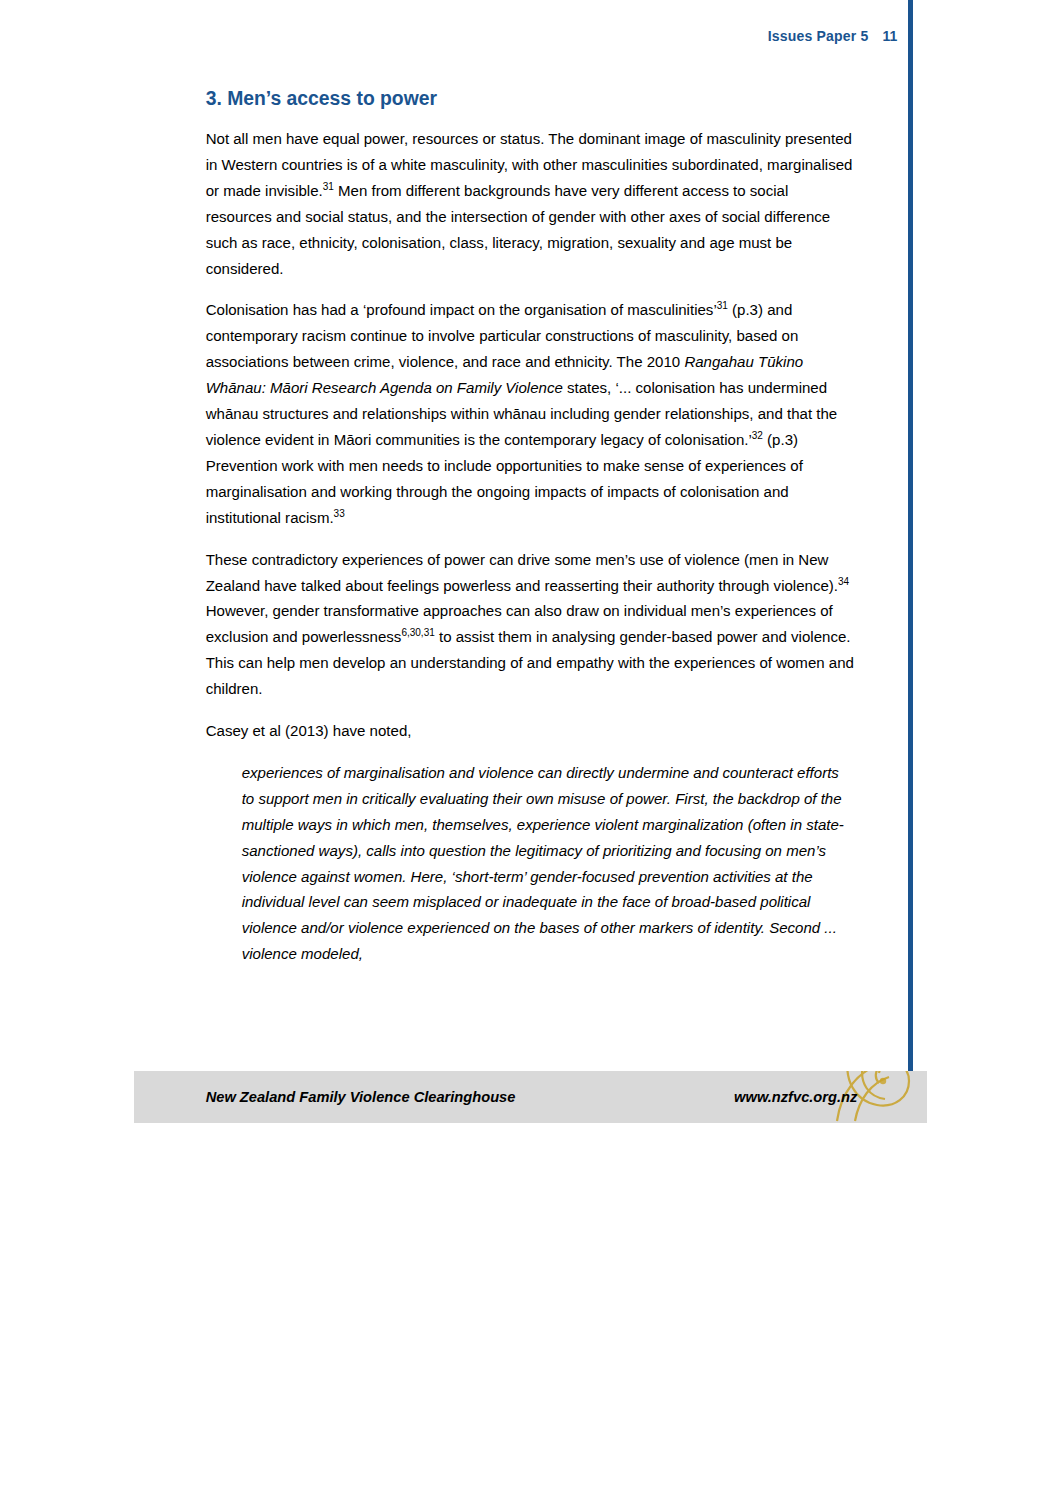Issues Paper 511
3. Men’s access to power
Not all men have equal power, resources or status. The dominant image of masculinity presented in Western countries is of a white masculinity, with other masculinities subordinated, marginalised or made invisible.31 Men from different backgrounds have very different access to social resources and social status, and the intersection of gender with other axes of social difference such as race, ethnicity, colonisation, class, literacy, migration, sexuality and age must be considered.
Colonisation has had a ‘profound impact on the organisation of masculinities’31 (p.3) and contemporary racism continue to involve particular constructions of masculinity, based on associations between crime, violence, and race and ethnicity. The 2010 Rangahau Tūkino Whānau: Māori Research Agenda on Family Violence states, ‘... colonisation has undermined whānau structures and relationships within whānau including gender relationships, and that the violence evident in Māori communities is the contemporary legacy of colonisation.’32 (p.3) Prevention work with men needs to include opportunities to make sense of experiences of marginalisation and working through the ongoing impacts of impacts of colonisation and institutional racism.33
These contradictory experiences of power can drive some men’s use of violence (men in New Zealand have talked about feelings powerless and reasserting their authority through violence).34 However, gender transformative approaches can also draw on individual men’s experiences of exclusion and powerlessness6,30,31 to assist them in analysing gender-based power and violence. This can help men develop an understanding of and empathy with the experiences of women and children.
Casey et al (2013) have noted,
experiences of marginalisation and violence can directly undermine and counteract efforts to support men in critically evaluating their own misuse of power. First, the backdrop of the multiple ways in which men, themselves, experience violent marginalization (often in state-sanctioned ways), calls into question the legitimacy of prioritizing and focusing on men’s violence against women. Here, ‘short-term’ gender-focused prevention activities at the individual level can seem misplaced or inadequate in the face of broad-based political violence and/or violence experienced on the bases of other markers of identity. Second ... violence modeled,
New Zealand Family Violence Clearinghouse
www.nzfvc.org.nz